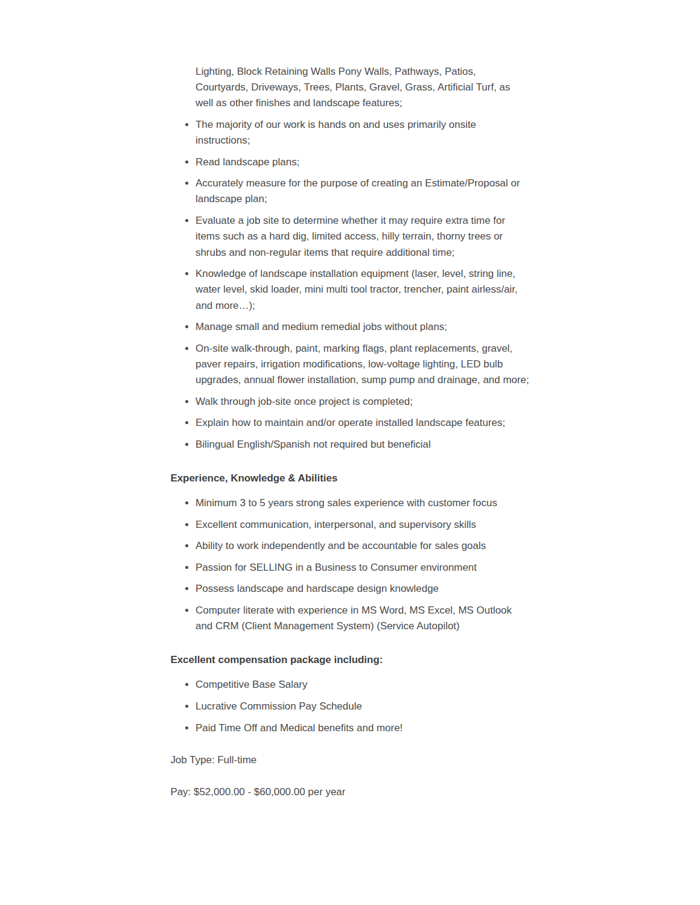Lighting, Block Retaining Walls Pony Walls, Pathways, Patios, Courtyards, Driveways, Trees, Plants, Gravel, Grass, Artificial Turf, as well as other finishes and landscape features;
The majority of our work is hands on and uses primarily onsite instructions;
Read landscape plans;
Accurately measure for the purpose of creating an Estimate/Proposal or landscape plan;
Evaluate a job site to determine whether it may require extra time for items such as a hard dig, limited access, hilly terrain, thorny trees or shrubs and non-regular items that require additional time;
Knowledge of landscape installation equipment (laser, level, string line, water level, skid loader, mini multi tool tractor, trencher, paint airless/air, and more…);
Manage small and medium remedial jobs without plans;
On-site walk-through, paint, marking flags, plant replacements, gravel, paver repairs, irrigation modifications, low-voltage lighting, LED bulb upgrades, annual flower installation, sump pump and drainage, and more;
Walk through job-site once project is completed;
Explain how to maintain and/or operate installed landscape features;
Bilingual English/Spanish not required but beneficial
Experience, Knowledge & Abilities
Minimum 3 to 5 years strong sales experience with customer focus
Excellent communication, interpersonal, and supervisory skills
Ability to work independently and be accountable for sales goals
Passion for SELLING in a Business to Consumer environment
Possess landscape and hardscape design knowledge
Computer literate with experience in MS Word, MS Excel, MS Outlook and CRM (Client Management System) (Service Autopilot)
Excellent compensation package including:
Competitive Base Salary
Lucrative Commission Pay Schedule
Paid Time Off and Medical benefits and more!
Job Type: Full-time
Pay: $52,000.00 - $60,000.00 per year